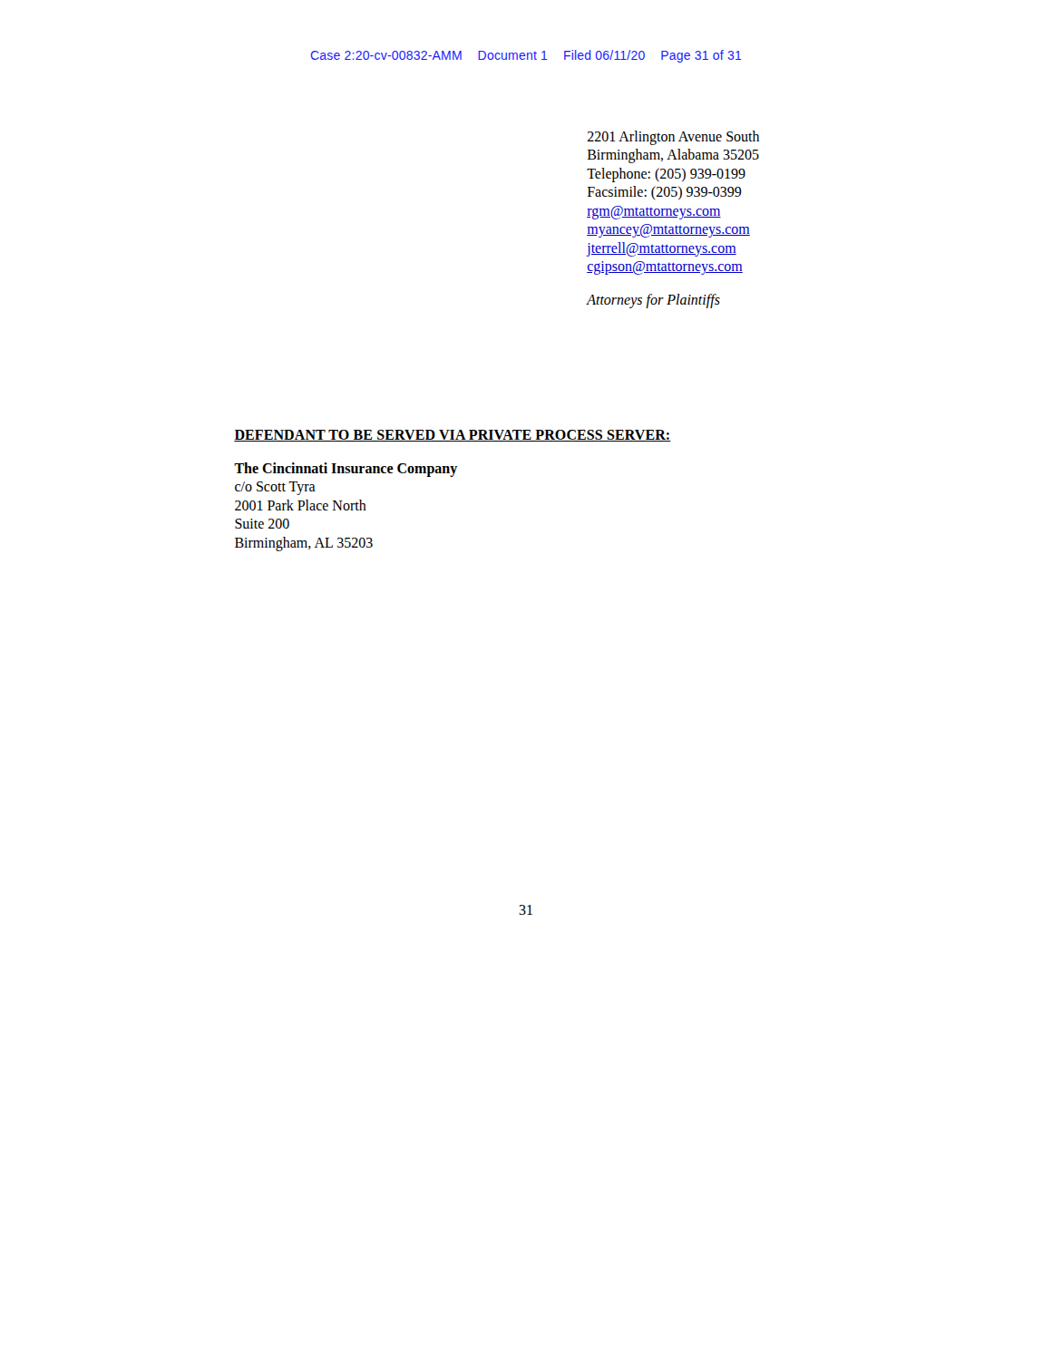Case 2:20-cv-00832-AMM Document 1 Filed 06/11/20 Page 31 of 31
2201 Arlington Avenue South
Birmingham, Alabama 35205
Telephone: (205) 939-0199
Facsimile: (205) 939-0399
rgm@mtattorneys.com
myancey@mtattorneys.com
jterrell@mtattorneys.com
cgipson@mtattorneys.com
Attorneys for Plaintiffs
DEFENDANT TO BE SERVED VIA PRIVATE PROCESS SERVER:
The Cincinnati Insurance Company
c/o Scott Tyra
2001 Park Place North
Suite 200
Birmingham, AL 35203
31